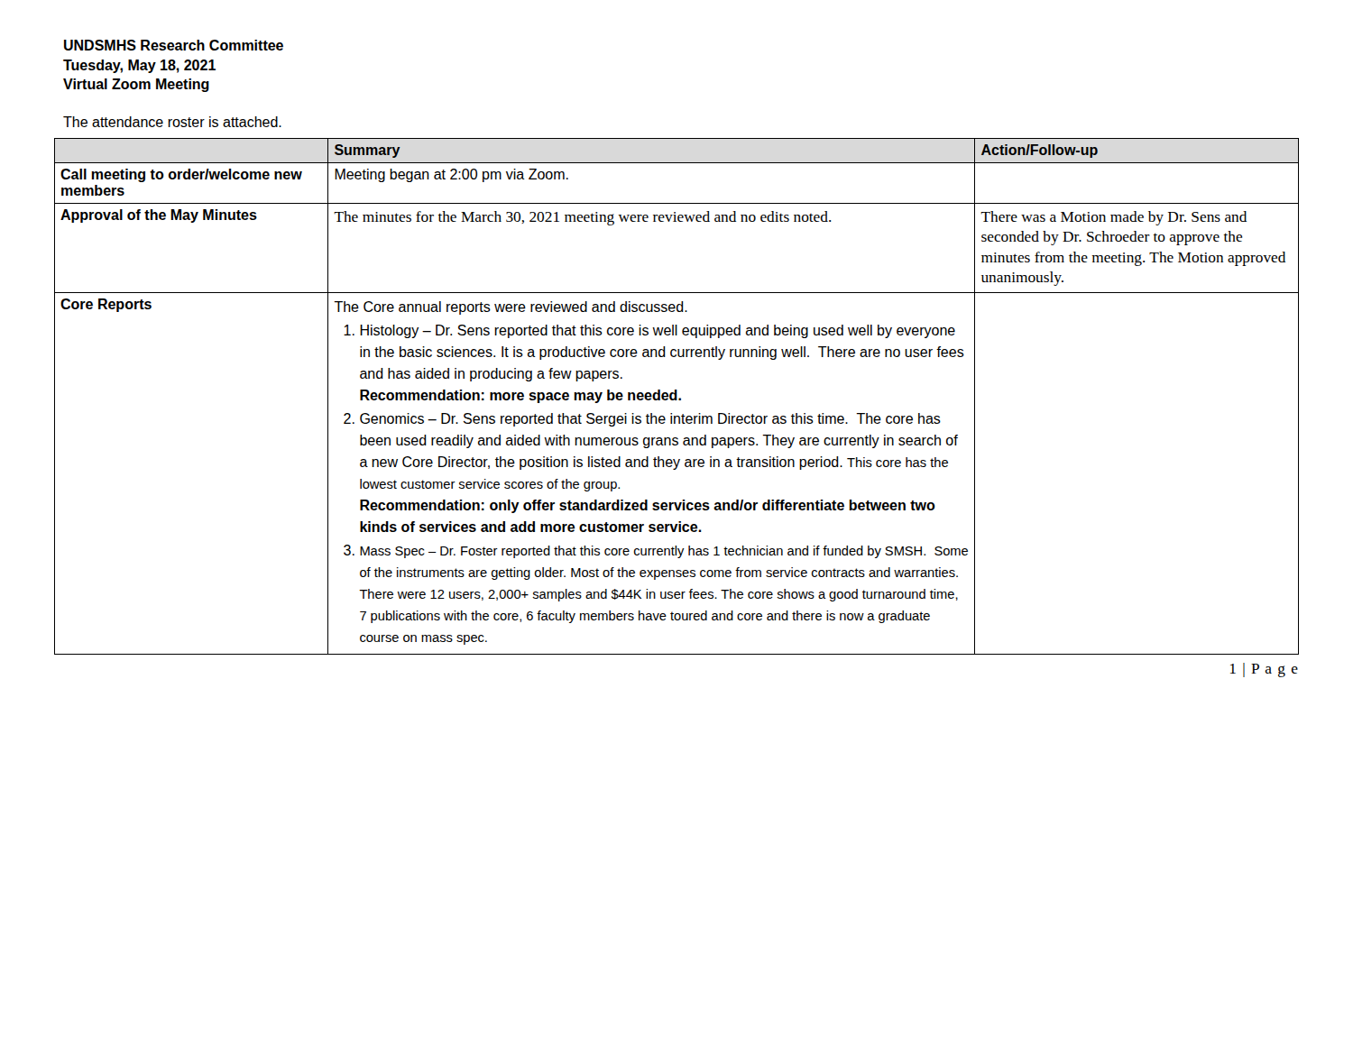UNDSMHS Research Committee
Tuesday, May 18, 2021
Virtual Zoom Meeting
The attendance roster is attached.
| | Summary | Action/Follow-up |
| --- | --- | --- |
| Call meeting to order/welcome new members | Meeting began at 2:00 pm via Zoom. | |
| Approval of the May Minutes | The minutes for the March 30, 2021 meeting were reviewed and no edits noted. | There was a Motion made by Dr. Sens and seconded by Dr. Schroeder to approve the minutes from the meeting. The Motion approved unanimously. |
| Core Reports | The Core annual reports were reviewed and discussed. Histology – Dr. Sens reported that this core is well equipped and being used well by everyone in the basic sciences. It is a productive core and currently running well. There are no user fees and has aided in producing a few papers. Recommendation: more space may be needed. Genomics – Dr. Sens reported that Sergei is the interim Director as this time. The core has been used readily and aided with numerous grans and papers. They are currently in search of a new Core Director, the position is listed and they are in a transition period. This core has the lowest customer service scores of the group. Recommendation: only offer standardized services and/or differentiate between two kinds of services and add more customer service. Mass Spec – Dr. Foster reported that this core currently has 1 technician and if funded by SMSH. Some of the instruments are getting older. Most of the expenses come from service contracts and warranties. There were 12 users, 2,000+ samples and $44K in user fees. The core shows a good turnaround time, 7 publications with the core, 6 faculty members have toured and core and there is now a graduate course on mass spec. | |
1 | P a g e